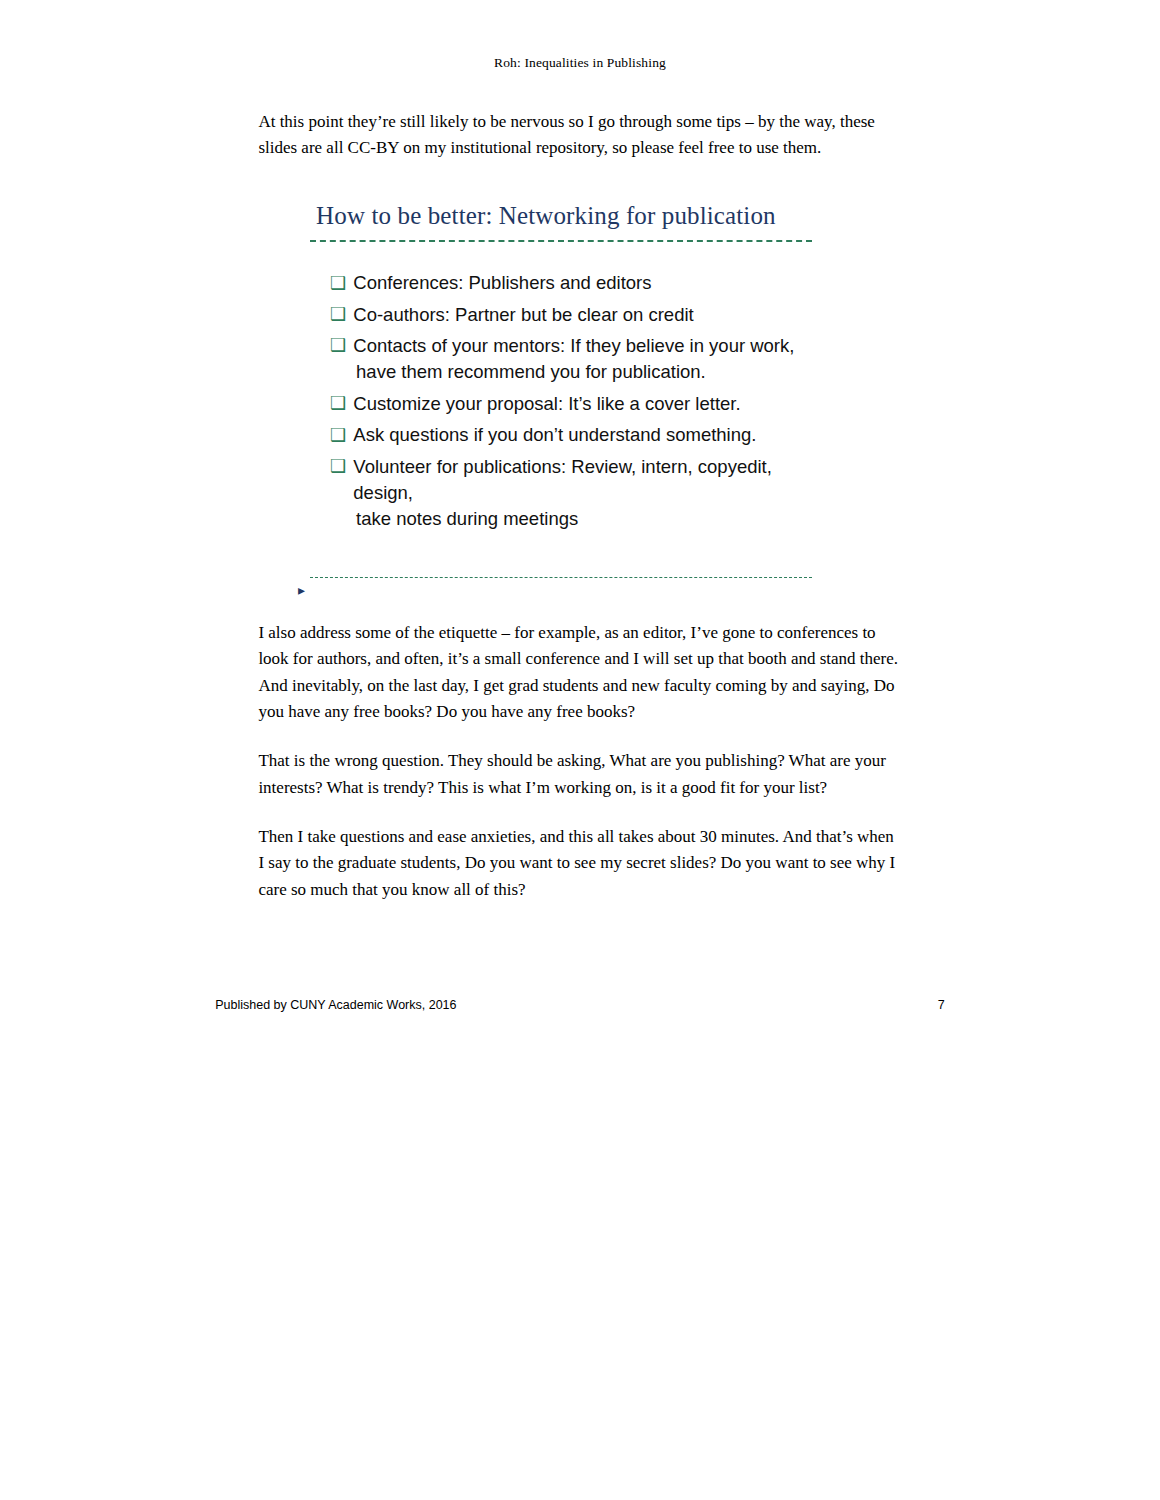Roh: Inequalities in Publishing
At this point they’re still likely to be nervous so I go through some tips – by the way, these slides are all CC-BY on my institutional repository, so please feel free to use them.
How to be better: Networking for publication
Conferences: Publishers and editors
Co-authors: Partner but be clear on credit
Contacts of your mentors: If they believe in your work,have them recommend you for publication.
Customize your proposal: It’s like a cover letter.
Ask questions if you don’t understand something.
Volunteer for publications: Review, intern, copyedit, design,take notes during meetings
I also address some of the etiquette – for example, as an editor, I’ve gone to conferences to look for authors, and often, it’s a small conference and I will set up that booth and stand there. And inevitably, on the last day, I get grad students and new faculty coming by and saying, Do you have any free books? Do you have any free books?
That is the wrong question. They should be asking, What are you publishing? What are your interests? What is trendy? This is what I’m working on, is it a good fit for your list?
Then I take questions and ease anxieties, and this all takes about 30 minutes. And that’s when I say to the graduate students, Do you want to see my secret slides? Do you want to see why I care so much that you know all of this?
Published by CUNY Academic Works, 2016 7